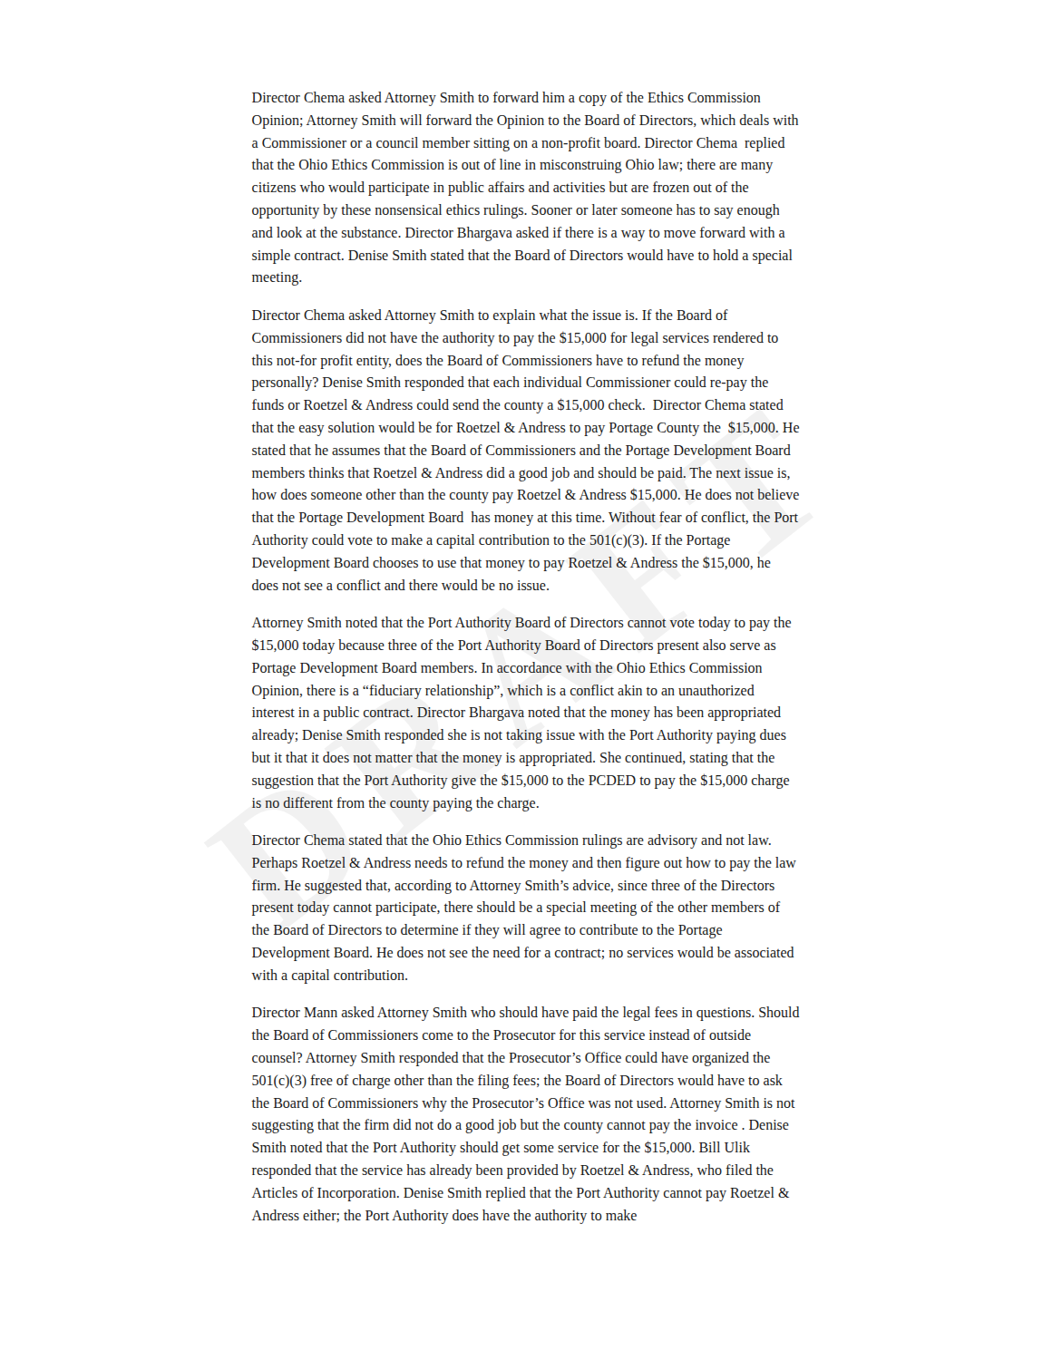DRAFT
Director Chema asked Attorney Smith to forward him a copy of the Ethics Commission Opinion; Attorney Smith will forward the Opinion to the Board of Directors, which deals with a Commissioner or a council member sitting on a non-profit board. Director Chema replied that the Ohio Ethics Commission is out of line in misconstruing Ohio law; there are many citizens who would participate in public affairs and activities but are frozen out of the opportunity by these nonsensical ethics rulings. Sooner or later someone has to say enough and look at the substance. Director Bhargava asked if there is a way to move forward with a simple contract. Denise Smith stated that the Board of Directors would have to hold a special meeting.
Director Chema asked Attorney Smith to explain what the issue is. If the Board of Commissioners did not have the authority to pay the $15,000 for legal services rendered to this not-for profit entity, does the Board of Commissioners have to refund the money personally? Denise Smith responded that each individual Commissioner could re-pay the funds or Roetzel & Andress could send the county a $15,000 check. Director Chema stated that the easy solution would be for Roetzel & Andress to pay Portage County the $15,000. He stated that he assumes that the Board of Commissioners and the Portage Development Board members thinks that Roetzel & Andress did a good job and should be paid. The next issue is, how does someone other than the county pay Roetzel & Andress $15,000. He does not believe that the Portage Development Board has money at this time. Without fear of conflict, the Port Authority could vote to make a capital contribution to the 501(c)(3). If the Portage Development Board chooses to use that money to pay Roetzel & Andress the $15,000, he does not see a conflict and there would be no issue.
Attorney Smith noted that the Port Authority Board of Directors cannot vote today to pay the $15,000 today because three of the Port Authority Board of Directors present also serve as Portage Development Board members. In accordance with the Ohio Ethics Commission Opinion, there is a “fiduciary relationship”, which is a conflict akin to an unauthorized interest in a public contract. Director Bhargava noted that the money has been appropriated already; Denise Smith responded she is not taking issue with the Port Authority paying dues but it that it does not matter that the money is appropriated. She continued, stating that the suggestion that the Port Authority give the $15,000 to the PCDED to pay the $15,000 charge is no different from the county paying the charge.
Director Chema stated that the Ohio Ethics Commission rulings are advisory and not law. Perhaps Roetzel & Andress needs to refund the money and then figure out how to pay the law firm. He suggested that, according to Attorney Smith’s advice, since three of the Directors present today cannot participate, there should be a special meeting of the other members of the Board of Directors to determine if they will agree to contribute to the Portage Development Board. He does not see the need for a contract; no services would be associated with a capital contribution.
Director Mann asked Attorney Smith who should have paid the legal fees in questions. Should the Board of Commissioners come to the Prosecutor for this service instead of outside counsel? Attorney Smith responded that the Prosecutor’s Office could have organized the 501(c)(3) free of charge other than the filing fees; the Board of Directors would have to ask the Board of Commissioners why the Prosecutor’s Office was not used. Attorney Smith is not suggesting that the firm did not do a good job but the county cannot pay the invoice . Denise Smith noted that the Port Authority should get some service for the $15,000. Bill Ulik responded that the service has already been provided by Roetzel & Andress, who filed the Articles of Incorporation. Denise Smith replied that the Port Authority cannot pay Roetzel & Andress either; the Port Authority does have the authority to make